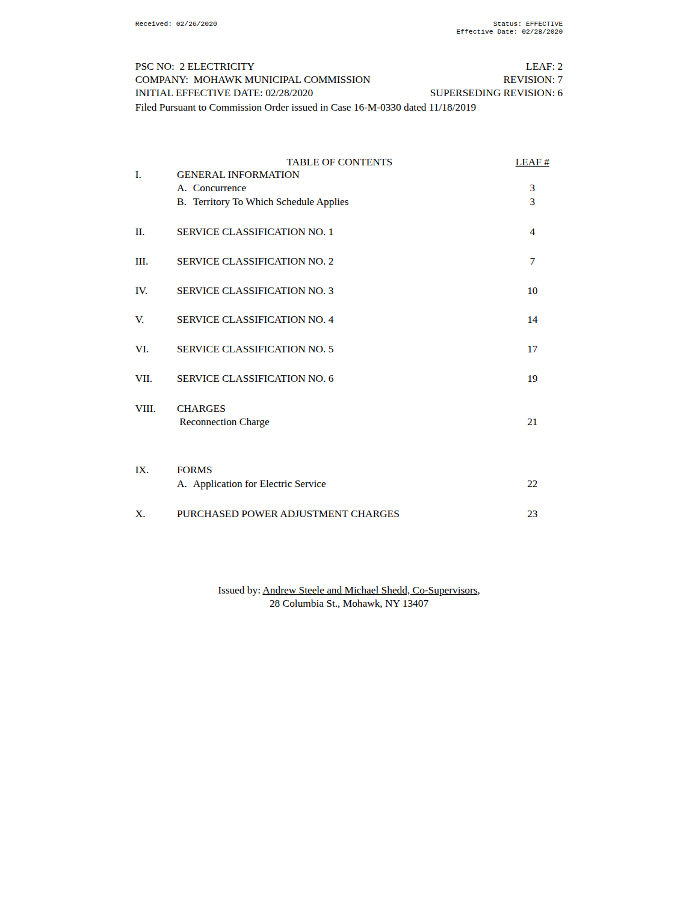Received: 02/26/2020
Status: EFFECTIVE Effective Date: 02/28/2020
PSC NO: 2 ELECTRICITY
LEAF: 2
COMPANY: MOHAWK MUNICIPAL COMMISSION
REVISION: 7
INITIAL EFFECTIVE DATE: 02/28/2020
SUPERSEDING REVISION: 6
Filed Pursuant to Commission Order issued in Case 16-M-0330 dated 11/18/2019
| | TABLE OF CONTENTS | LEAF # |
| I. | GENERAL INFORMATION | |
| | A. Concurrence | 3 |
| | B. Territory To Which Schedule Applies | 3 |
| II. | SERVICE CLASSIFICATION NO. 1 | 4 |
| III. | SERVICE CLASSIFICATION NO. 2 | 7 |
| IV. | SERVICE CLASSIFICATION NO. 3 | 10 |
| V. | SERVICE CLASSIFICATION NO. 4 | 14 |
| VI. | SERVICE CLASSIFICATION NO. 5 | 17 |
| VII. | SERVICE CLASSIFICATION NO. 6 | 19 |
| VIII. | CHARGES | |
| | Reconnection Charge | 21 |
| IX. | FORMS | |
| | A. Application for Electric Service | 22 |
| X. | PURCHASED POWER ADJUSTMENT CHARGES | 23 |
Issued by: Andrew Steele and Michael Shedd, Co-Supervisors,
28 Columbia St., Mohawk, NY 13407